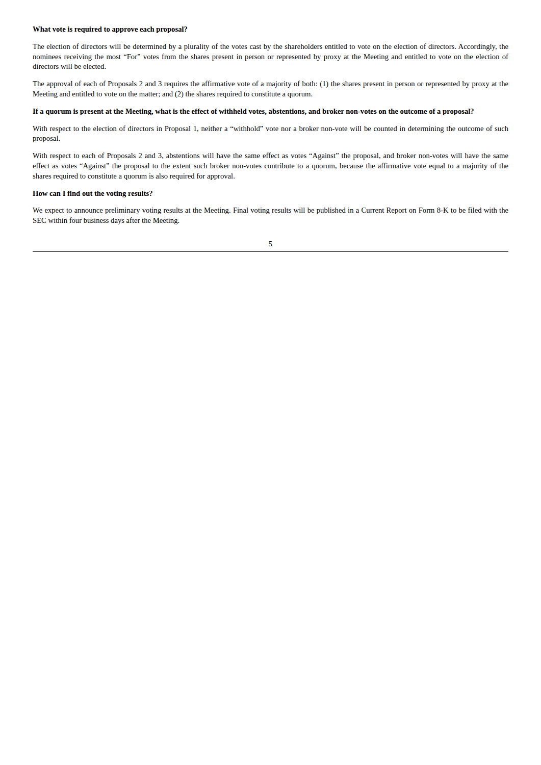What vote is required to approve each proposal?
The election of directors will be determined by a plurality of the votes cast by the shareholders entitled to vote on the election of directors. Accordingly, the nominees receiving the most “For” votes from the shares present in person or represented by proxy at the Meeting and entitled to vote on the election of directors will be elected.
The approval of each of Proposals 2 and 3 requires the affirmative vote of a majority of both: (1) the shares present in person or represented by proxy at the Meeting and entitled to vote on the matter; and (2) the shares required to constitute a quorum.
If a quorum is present at the Meeting, what is the effect of withheld votes, abstentions, and broker non-votes on the outcome of a proposal?
With respect to the election of directors in Proposal 1, neither a “withhold” vote nor a broker non-vote will be counted in determining the outcome of such proposal.
With respect to each of Proposals 2 and 3, abstentions will have the same effect as votes “Against” the proposal, and broker non-votes will have the same effect as votes “Against” the proposal to the extent such broker non-votes contribute to a quorum, because the affirmative vote equal to a majority of the shares required to constitute a quorum is also required for approval.
How can I find out the voting results?
We expect to announce preliminary voting results at the Meeting. Final voting results will be published in a Current Report on Form 8-K to be filed with the SEC within four business days after the Meeting.
5